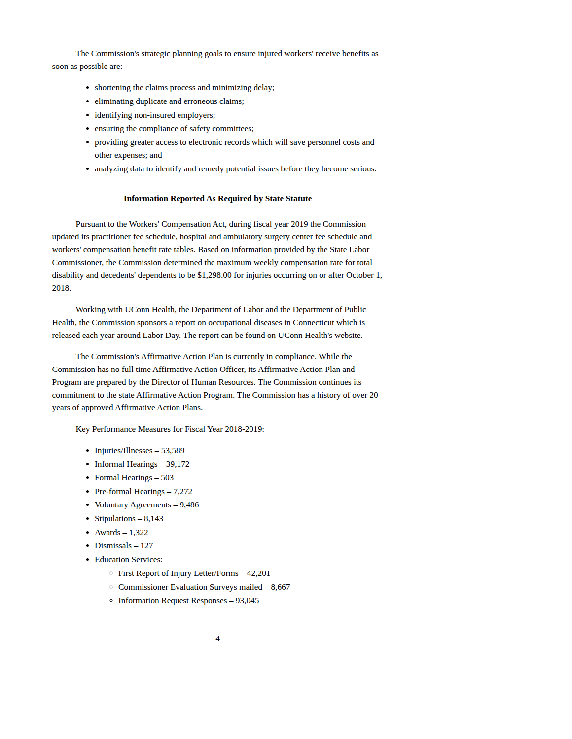The Commission's strategic planning goals to ensure injured workers' receive benefits as soon as possible are:
shortening the claims process and minimizing delay;
eliminating duplicate and erroneous claims;
identifying non-insured employers;
ensuring the compliance of safety committees;
providing greater access to electronic records which will save personnel costs and other expenses; and
analyzing data to identify and remedy potential issues before they become serious.
Information Reported As Required by State Statute
Pursuant to the Workers' Compensation Act, during fiscal year 2019 the Commission updated its practitioner fee schedule, hospital and ambulatory surgery center fee schedule and workers' compensation benefit rate tables. Based on information provided by the State Labor Commissioner, the Commission determined the maximum weekly compensation rate for total disability and decedents' dependents to be $1,298.00 for injuries occurring on or after October 1, 2018.
Working with UConn Health, the Department of Labor and the Department of Public Health, the Commission sponsors a report on occupational diseases in Connecticut which is released each year around Labor Day. The report can be found on UConn Health's website.
The Commission's Affirmative Action Plan is currently in compliance. While the Commission has no full time Affirmative Action Officer, its Affirmative Action Plan and Program are prepared by the Director of Human Resources. The Commission continues its commitment to the state Affirmative Action Program. The Commission has a history of over 20 years of approved Affirmative Action Plans.
Key Performance Measures for Fiscal Year 2018-2019:
Injuries/Illnesses – 53,589
Informal Hearings – 39,172
Formal Hearings – 503
Pre-formal Hearings – 7,272
Voluntary Agreements – 9,486
Stipulations – 8,143
Awards – 1,322
Dismissals – 127
Education Services:
First Report of Injury Letter/Forms – 42,201
Commissioner Evaluation Surveys mailed – 8,667
Information Request Responses – 93,045
4